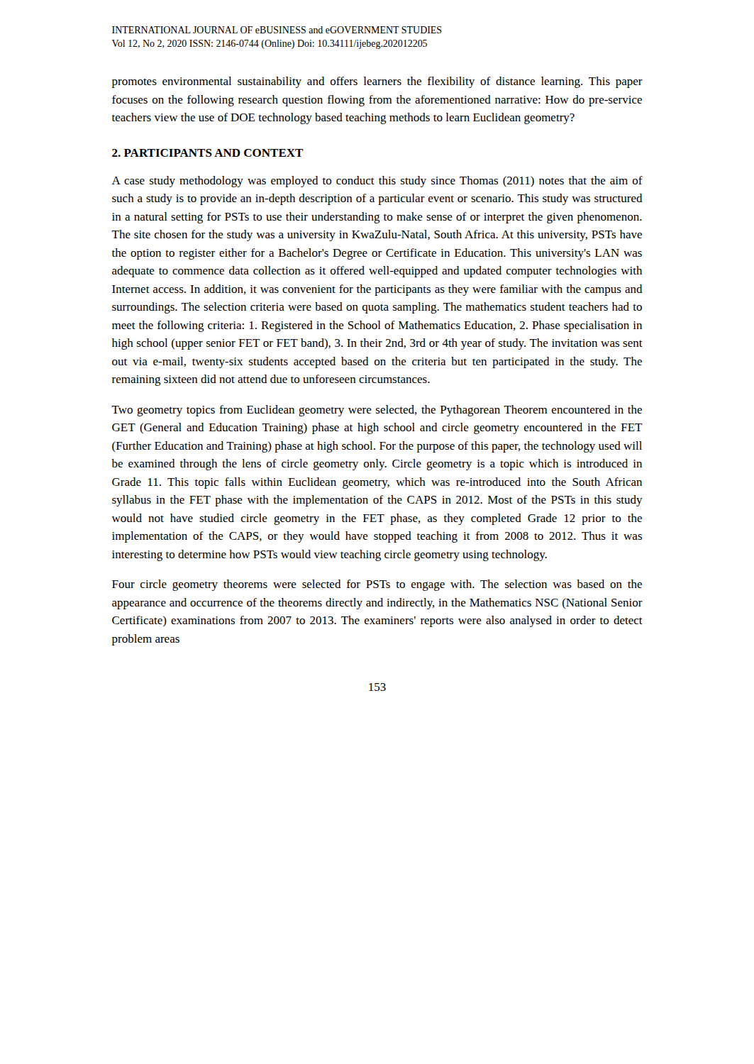INTERNATIONAL JOURNAL OF eBUSINESS and eGOVERNMENT STUDIES
Vol 12, No 2, 2020 ISSN: 2146-0744 (Online) Doi: 10.34111/ijebeg.202012205
promotes environmental sustainability and offers learners the flexibility of distance learning. This paper focuses on the following research question flowing from the aforementioned narrative: How do pre-service teachers view the use of DOE technology based teaching methods to learn Euclidean geometry?
2. Participants and Context
A case study methodology was employed to conduct this study since Thomas (2011) notes that the aim of such a study is to provide an in-depth description of a particular event or scenario. This study was structured in a natural setting for PSTs to use their understanding to make sense of or interpret the given phenomenon. The site chosen for the study was a university in KwaZulu-Natal, South Africa. At this university, PSTs have the option to register either for a Bachelor's Degree or Certificate in Education. This university's LAN was adequate to commence data collection as it offered well-equipped and updated computer technologies with Internet access. In addition, it was convenient for the participants as they were familiar with the campus and surroundings. The selection criteria were based on quota sampling. The mathematics student teachers had to meet the following criteria: 1. Registered in the School of Mathematics Education, 2. Phase specialisation in high school (upper senior FET or FET band), 3. In their 2nd, 3rd or 4th year of study. The invitation was sent out via e-mail, twenty-six students accepted based on the criteria but ten participated in the study. The remaining sixteen did not attend due to unforeseen circumstances.
Two geometry topics from Euclidean geometry were selected, the Pythagorean Theorem encountered in the GET (General and Education Training) phase at high school and circle geometry encountered in the FET (Further Education and Training) phase at high school. For the purpose of this paper, the technology used will be examined through the lens of circle geometry only. Circle geometry is a topic which is introduced in Grade 11. This topic falls within Euclidean geometry, which was re-introduced into the South African syllabus in the FET phase with the implementation of the CAPS in 2012. Most of the PSTs in this study would not have studied circle geometry in the FET phase, as they completed Grade 12 prior to the implementation of the CAPS, or they would have stopped teaching it from 2008 to 2012. Thus it was interesting to determine how PSTs would view teaching circle geometry using technology.
Four circle geometry theorems were selected for PSTs to engage with. The selection was based on the appearance and occurrence of the theorems directly and indirectly, in the Mathematics NSC (National Senior Certificate) examinations from 2007 to 2013. The examiners' reports were also analysed in order to detect problem areas
153